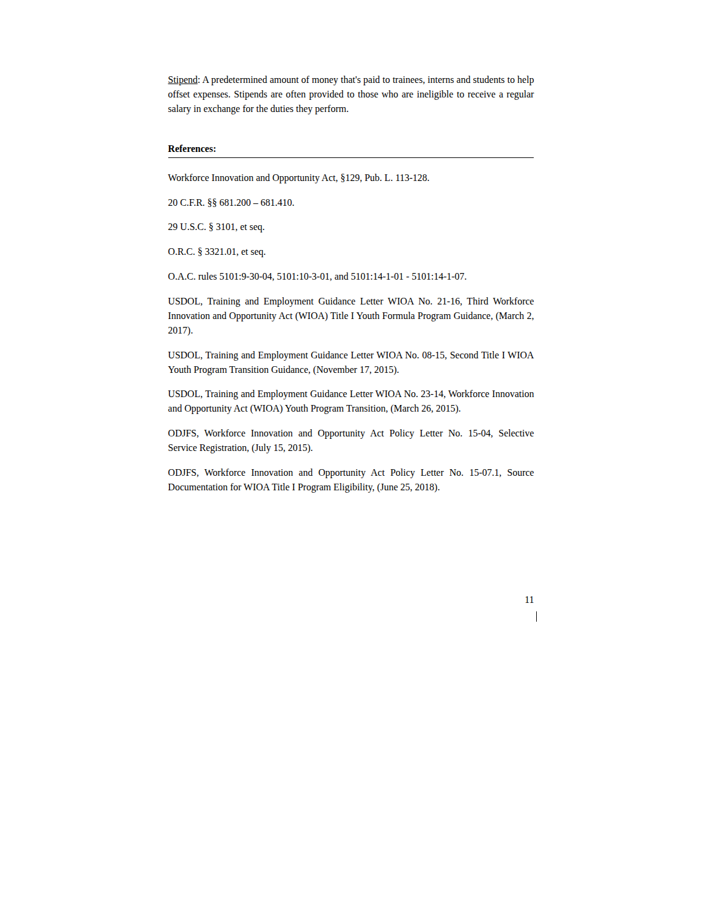Stipend: A predetermined amount of money that's paid to trainees, interns and students to help offset expenses. Stipends are often provided to those who are ineligible to receive a regular salary in exchange for the duties they perform.
References:
Workforce Innovation and Opportunity Act, §129, Pub. L. 113-128.
20 C.F.R. §§ 681.200 – 681.410.
29 U.S.C. § 3101, et seq.
O.R.C. § 3321.01, et seq.
O.A.C. rules 5101:9-30-04, 5101:10-3-01, and 5101:14-1-01 - 5101:14-1-07.
USDOL, Training and Employment Guidance Letter WIOA No. 21-16, Third Workforce Innovation and Opportunity Act (WIOA) Title I Youth Formula Program Guidance, (March 2, 2017).
USDOL, Training and Employment Guidance Letter WIOA No. 08-15, Second Title I WIOA Youth Program Transition Guidance, (November 17, 2015).
USDOL, Training and Employment Guidance Letter WIOA No. 23-14, Workforce Innovation and Opportunity Act (WIOA) Youth Program Transition, (March 26, 2015).
ODJFS, Workforce Innovation and Opportunity Act Policy Letter No. 15-04, Selective Service Registration, (July 15, 2015).
ODJFS, Workforce Innovation and Opportunity Act Policy Letter No. 15-07.1, Source Documentation for WIOA Title I Program Eligibility, (June 25, 2018).
11